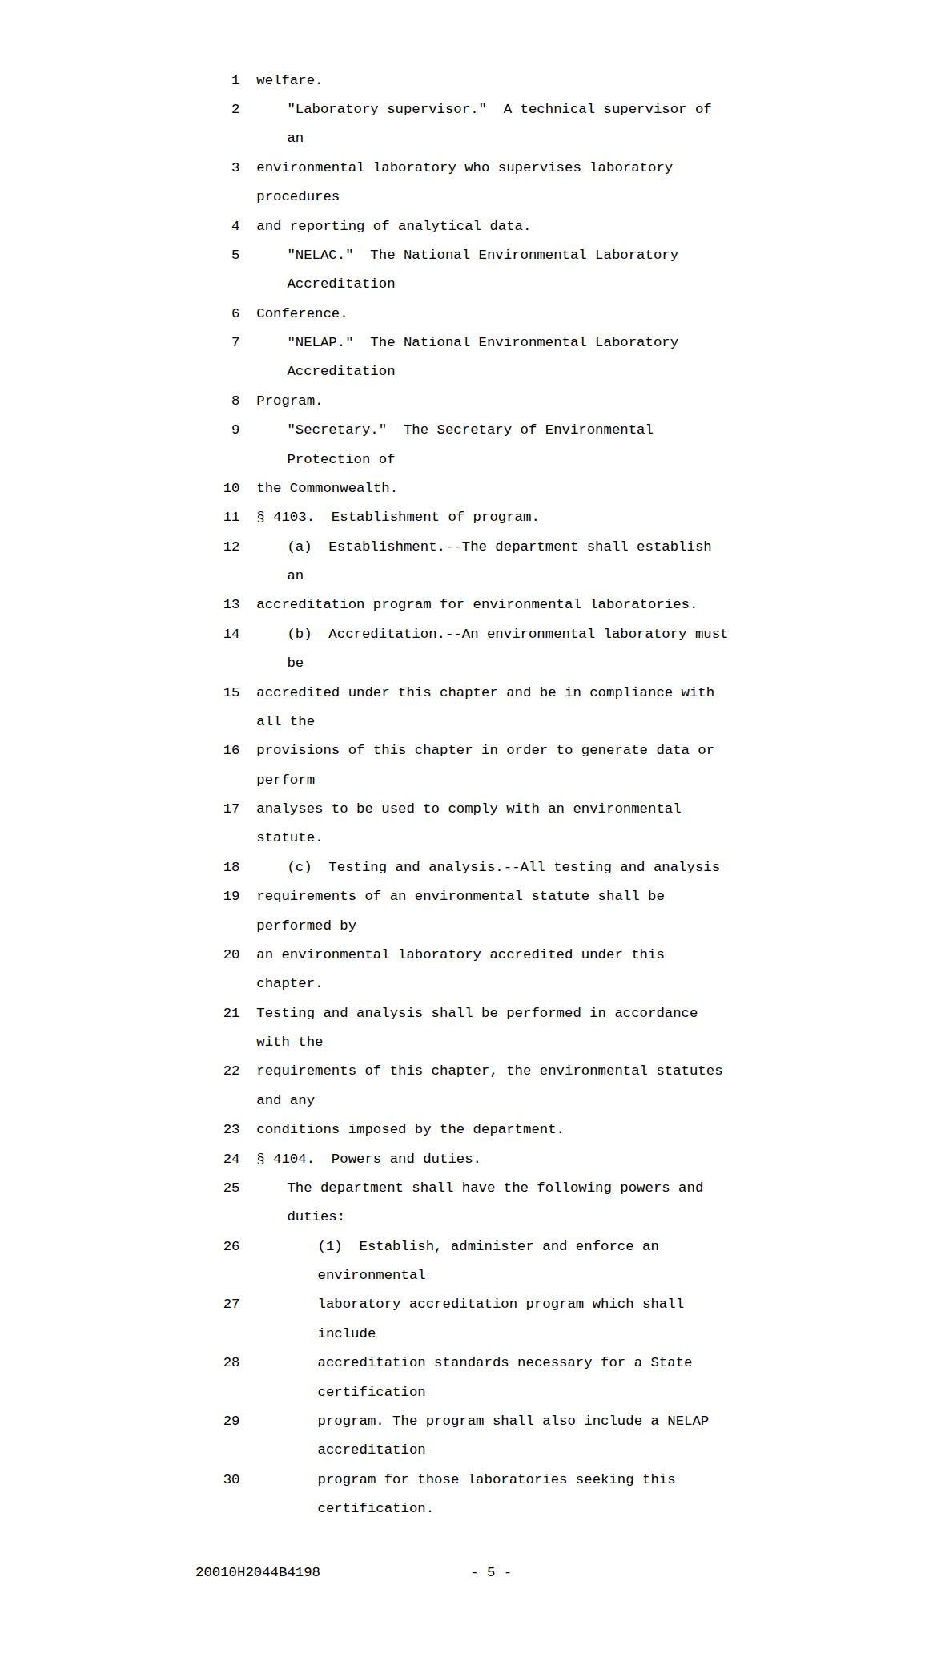welfare.
"Laboratory supervisor." A technical supervisor of an
environmental laboratory who supervises laboratory procedures
and reporting of analytical data.
"NELAC." The National Environmental Laboratory Accreditation
Conference.
"NELAP." The National Environmental Laboratory Accreditation
Program.
"Secretary." The Secretary of Environmental Protection of
the Commonwealth.
§ 4103. Establishment of program.
(a) Establishment.--The department shall establish an
accreditation program for environmental laboratories.
(b) Accreditation.--An environmental laboratory must be
accredited under this chapter and be in compliance with all the
provisions of this chapter in order to generate data or perform
analyses to be used to comply with an environmental statute.
(c) Testing and analysis.--All testing and analysis
requirements of an environmental statute shall be performed by
an environmental laboratory accredited under this chapter.
Testing and analysis shall be performed in accordance with the
requirements of this chapter, the environmental statutes and any
conditions imposed by the department.
§ 4104. Powers and duties.
The department shall have the following powers and duties:
(1) Establish, administer and enforce an environmental
laboratory accreditation program which shall include
accreditation standards necessary for a State certification
program. The program shall also include a NELAP accreditation
program for those laboratories seeking this certification.
20010H2044B4198 - 5 -